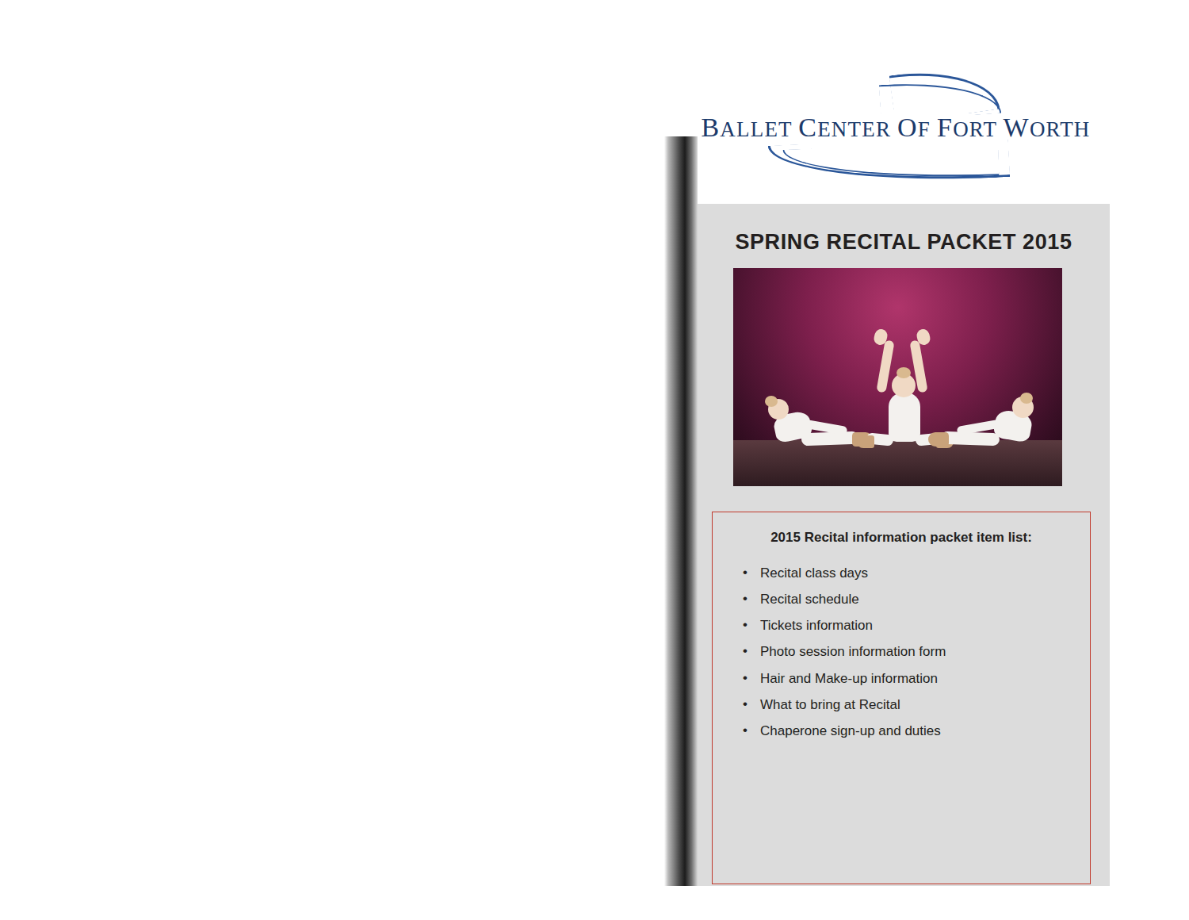BALLET CENTER OF FORT WORTH
SPRING RECITAL PACKET 2015
2015 Recital information packet item list:
Recital class days
Recital schedule
Tickets information
Photo session information form
Hair and Make-up information
What to bring at Recital
Chaperone sign-up and duties